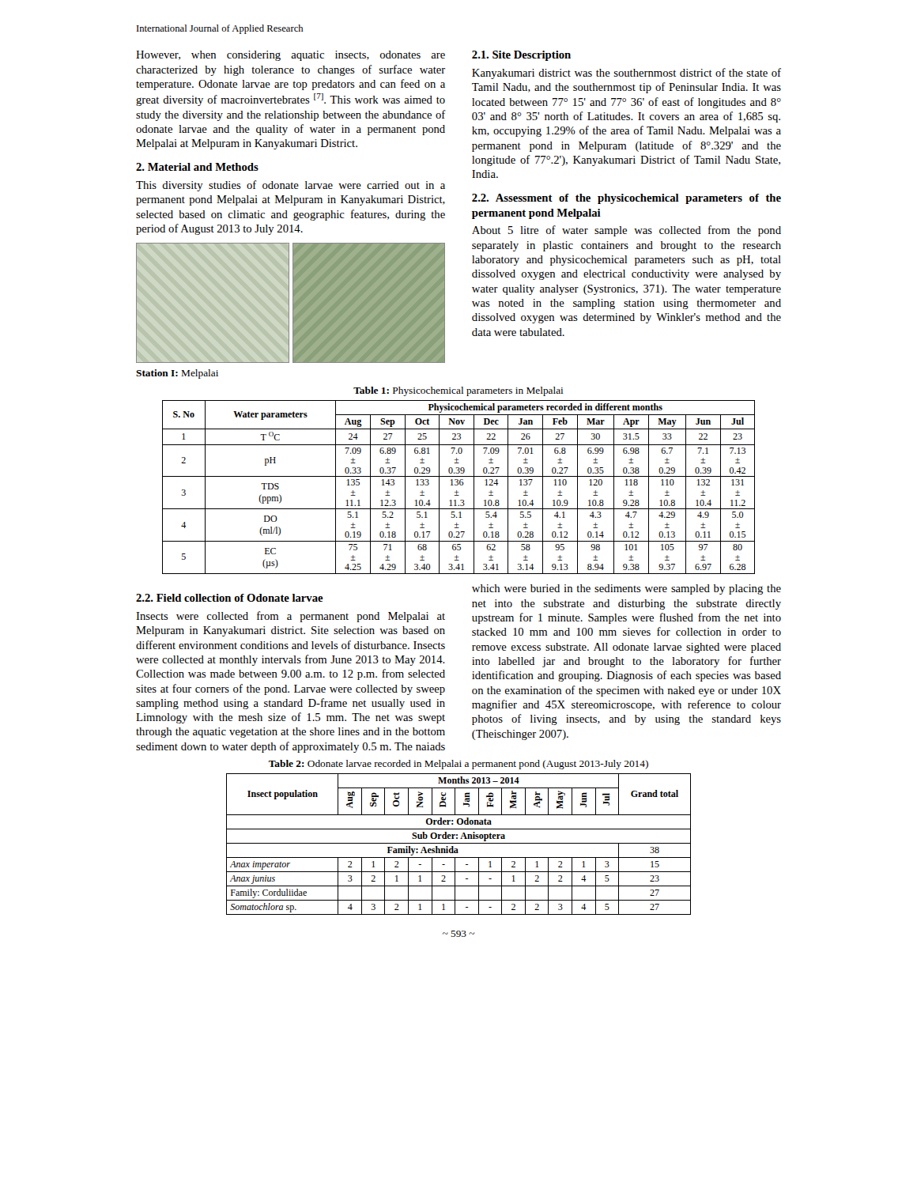International Journal of Applied Research
However, when considering aquatic insects, odonates are characterized by high tolerance to changes of surface water temperature. Odonate larvae are top predators and can feed on a great diversity of macroinvertebrates [7]. This work was aimed to study the diversity and the relationship between the abundance of odonate larvae and the quality of water in a permanent pond Melpalai at Melpuram in Kanyakumari District.
2. Material and Methods
This diversity studies of odonate larvae were carried out in a permanent pond Melpalai at Melpuram in Kanyakumari District, selected based on climatic and geographic features, during the period of August 2013 to July 2014.
2.1. Site Description
Kanyakumari district was the southernmost district of the state of Tamil Nadu, and the southernmost tip of Peninsular India. It was located between 77° 15' and 77° 36' of east of longitudes and 8° 03' and 8° 35' north of Latitudes. It covers an area of 1,685 sq. km, occupying 1.29% of the area of Tamil Nadu. Melpalai was a permanent pond in Melpuram (latitude of 8°.329' and the longitude of 77°.2'), Kanyakumari District of Tamil Nadu State, India.
2.2. Assessment of the physicochemical parameters of the permanent pond Melpalai
About 5 litre of water sample was collected from the pond separately in plastic containers and brought to the research laboratory and physicochemical parameters such as pH, total dissolved oxygen and electrical conductivity were analysed by water quality analyser (Systronics, 371). The water temperature was noted in the sampling station using thermometer and dissolved oxygen was determined by Winkler's method and the data were tabulated.
Station I: Melpalai
Table 1: Physicochemical parameters in Melpalai
| S. No | Water parameters | Physicochemical parameters recorded in different months |
| --- | --- | --- |
| Aug | Sep | Oct | Nov | Dec | Jan | Feb | Mar | Apr | May | Jun | Jul |
| 1 | T O C | 24 | 27 | 25 | 23 | 22 | 26 | 27 | 30 | 31.5 | 33 | 22 | 23 |
| 2 | pH | 7.09 ± 0.33 | 6.89 ± 0.37 | 6.81 ± 0.29 | 7.0 ± 0.39 | 7.09 ± 0.27 | 7.01 ± 0.39 | 6.8 ± 0.27 | 6.99 ± 0.35 | 6.98 ± 0.38 | 6.7 ± 0.29 | 7.1 ± 0.39 | 7.13 ± 0.42 |
| 3 | TDS (ppm) | 135 ± 11.1 | 143 ± 12.3 | 133 ± 10.4 | 136 ± 11.3 | 124 ± 10.8 | 137 ± 10.4 | 110 ± 10.9 | 120 ± 10.8 | 118 ± 9.28 | 110 ± 10.8 | 132 ± 10.4 | 131 ± 11.2 |
| 4 | DO (ml/l) | 5.1 ± 0.19 | 5.2 ± 0.18 | 5.1 ± 0.17 | 5.1 ± 0.27 | 5.4 ± 0.18 | 5.5 ± 0.28 | 4.1 ± 0.12 | 4.3 ± 0.14 | 4.7 ± 0.12 | 4.29 ± 0.13 | 4.9 ± 0.11 | 5.0 ± 0.15 |
| 5 | EC (µs) | 75 ± 4.25 | 71 ± 4.29 | 68 ± 3.40 | 65 ± 3.41 | 62 ± 3.41 | 58 ± 3.14 | 95 ± 9.13 | 98 ± 8.94 | 101 ± 9.38 | 105 ± 9.37 | 97 ± 6.97 | 80 ± 6.28 |
2.2. Field collection of Odonate larvae
Insects were collected from a permanent pond Melpalai at Melpuram in Kanyakumari district. Site selection was based on different environment conditions and levels of disturbance. Insects were collected at monthly intervals from June 2013 to May 2014. Collection was made between 9.00 a.m. to 12 p.m. from selected sites at four corners of the pond. Larvae were collected by sweep sampling method using a standard D-frame net usually used in Limnology with the mesh size of 1.5 mm. The net was swept through the aquatic vegetation at the shore lines and in the bottom sediment down to water depth of approximately 0.5 m. The naiads which were buried in the sediments were sampled by placing the net into the substrate and disturbing the substrate directly upstream for 1 minute. Samples were flushed from the net into stacked 10 mm and 100 mm sieves for collection in order to remove excess substrate. All odonate larvae sighted were placed into labelled jar and brought to the laboratory for further identification and grouping. Diagnosis of each species was based on the examination of the specimen with naked eye or under 10X magnifier and 45X stereomicroscope, with reference to colour photos of living insects, and by using the standard keys (Theischinger 2007).
Table 2: Odonate larvae recorded in Melpalai a permanent pond (August 2013-July 2014)
| Insect population | Months 2013 – 2014 | Grand total |
| --- | --- | --- |
| Aug | Sep | Oct | Nov | Dec | Jan | Feb | Mar | Apr | May | Jun | Jul |
| Order: Odonata |
| Sub Order: Anisoptera |
| Family: Aeshnida | 38 |
| Anax imperator | 2 | 1 | 2 | - | - | - | 1 | 2 | 1 | 2 | 1 | 3 | 15 |
| Anax junius | 3 | 2 | 1 | 1 | 2 | - | - | 1 | 2 | 2 | 4 | 5 | 23 |
| Family: Corduliidae | | | | | | | | | | | | | 27 |
| Somatochlora sp. | 4 | 3 | 2 | 1 | 1 | - | - | 2 | 2 | 3 | 4 | 5 | 27 |
~ 593 ~